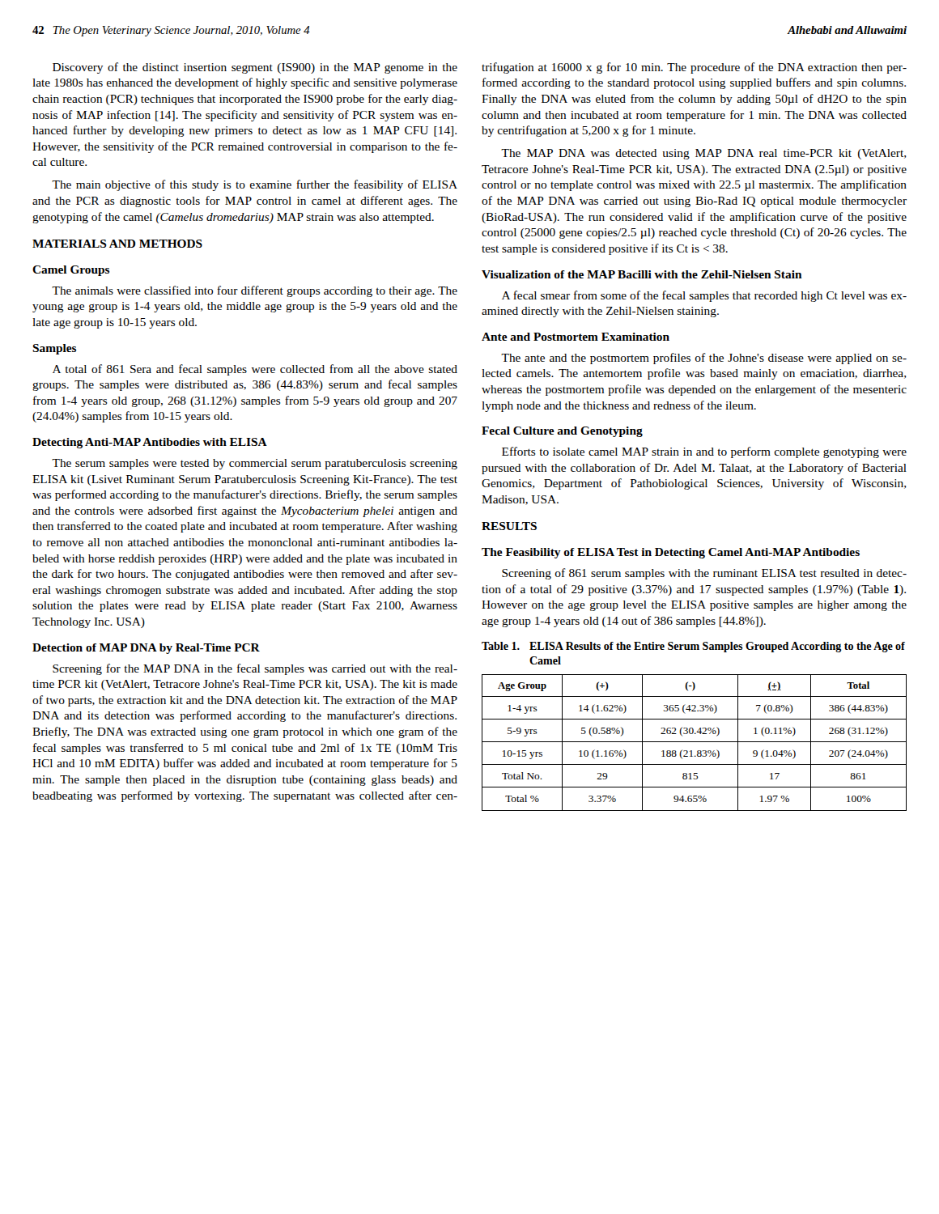42 The Open Veterinary Science Journal, 2010, Volume 4
Alhebabi and Alluwaimi
Discovery of the distinct insertion segment (IS900) in the MAP genome in the late 1980s has enhanced the development of highly specific and sensitive polymerase chain reaction (PCR) techniques that incorporated the IS900 probe for the early diagnosis of MAP infection [14]. The specificity and sensitivity of PCR system was enhanced further by developing new primers to detect as low as 1 MAP CFU [14]. However, the sensitivity of the PCR remained controversial in comparison to the fecal culture.
The main objective of this study is to examine further the feasibility of ELISA and the PCR as diagnostic tools for MAP control in camel at different ages. The genotyping of the camel (Camelus dromedarius) MAP strain was also attempted.
Materials and Methods
Camel Groups
The animals were classified into four different groups according to their age. The young age group is 1-4 years old, the middle age group is the 5-9 years old and the late age group is 10-15 years old.
Samples
A total of 861 Sera and fecal samples were collected from all the above stated groups. The samples were distributed as, 386 (44.83%) serum and fecal samples from 1-4 years old group, 268 (31.12%) samples from 5-9 years old group and 207 (24.04%) samples from 10-15 years old.
Detecting Anti-MAP Antibodies with ELISA
The serum samples were tested by commercial serum paratuberculosis screening ELISA kit (Lsivet Ruminant Serum Paratuberculosis Screening Kit-France). The test was performed according to the manufacturer's directions. Briefly, the serum samples and the controls were adsorbed first against the Mycobacterium phelei antigen and then transferred to the coated plate and incubated at room temperature. After washing to remove all non attached antibodies the mononclonal anti-ruminant antibodies labeled with horse reddish peroxides (HRP) were added and the plate was incubated in the dark for two hours. The conjugated antibodies were then removed and after several washings chromogen substrate was added and incubated. After adding the stop solution the plates were read by ELISA plate reader (Start Fax 2100, Awarness Technology Inc. USA)
Detection of MAP DNA by Real-Time PCR
Screening for the MAP DNA in the fecal samples was carried out with the real-time PCR kit (VetAlert, Tetracore Johne's Real-Time PCR kit, USA). The kit is made of two parts, the extraction kit and the DNA detection kit. The extraction of the MAP DNA and its detection was performed according to the manufacturer's directions. Briefly, The DNA was extracted using one gram protocol in which one gram of the fecal samples was transferred to 5 ml conical tube and 2ml of 1x TE (10mM Tris HCl and 10 mM EDITA) buffer was added and incubated at room temperature for 5 min. The sample then placed in the disruption tube (containing glass beads) and beadbeating was performed by vortexing. The supernatant was collected after centrifugation at 16000 x g for 10 min. The procedure of the DNA extraction then performed according to the standard protocol using supplied buffers and spin columns. Finally the DNA was eluted from the column by adding 50µl of dH2O to the spin column and then incubated at room temperature for 1 min. The DNA was collected by centrifugation at 5,200 x g for 1 minute.
The MAP DNA was detected using MAP DNA real time-PCR kit (VetAlert, Tetracore Johne's Real-Time PCR kit, USA). The extracted DNA (2.5µl) or positive control or no template control was mixed with 22.5 µl mastermix. The amplification of the MAP DNA was carried out using Bio-Rad IQ optical module thermocycler (BioRad-USA). The run considered valid if the amplification curve of the positive control (25000 gene copies/2.5 µl) reached cycle threshold (Ct) of 20-26 cycles. The test sample is considered positive if its Ct is < 38.
Visualization of the MAP Bacilli with the Zehil-Nielsen Stain
A fecal smear from some of the fecal samples that recorded high Ct level was examined directly with the Zehil-Nielsen staining.
Ante and Postmortem Examination
The ante and the postmortem profiles of the Johne's disease were applied on selected camels. The antemortem profile was based mainly on emaciation, diarrhea, whereas the postmortem profile was depended on the enlargement of the mesenteric lymph node and the thickness and redness of the ileum.
Fecal Culture and Genotyping
Efforts to isolate camel MAP strain in and to perform complete genotyping were pursued with the collaboration of Dr. Adel M. Talaat, at the Laboratory of Bacterial Genomics, Department of Pathobiological Sciences, University of Wisconsin, Madison, USA.
Results
The Feasibility of ELISA Test in Detecting Camel Anti-MAP Antibodies
Screening of 861 serum samples with the ruminant ELISA test resulted in detection of a total of 29 positive (3.37%) and 17 suspected samples (1.97%) (Table 1). However on the age group level the ELISA positive samples are higher among the age group 1-4 years old (14 out of 386 samples [44.8%]).
Table 1. ELISA Results of the Entire Serum Samples Grouped According to the Age of Camel
| Age Group | (+) | (-) | (+) | Total |
| --- | --- | --- | --- | --- |
| 1-4 yrs | 14 (1.62%) | 365 (42.3%) | 7 (0.8%) | 386 (44.83%) |
| 5-9 yrs | 5 (0.58%) | 262 (30.42%) | 1 (0.11%) | 268 (31.12%) |
| 10-15 yrs | 10 (1.16%) | 188 (21.83%) | 9 (1.04%) | 207 (24.04%) |
| Total No. | 29 | 815 | 17 | 861 |
| Total % | 3.37% | 94.65% | 1.97 % | 100% |